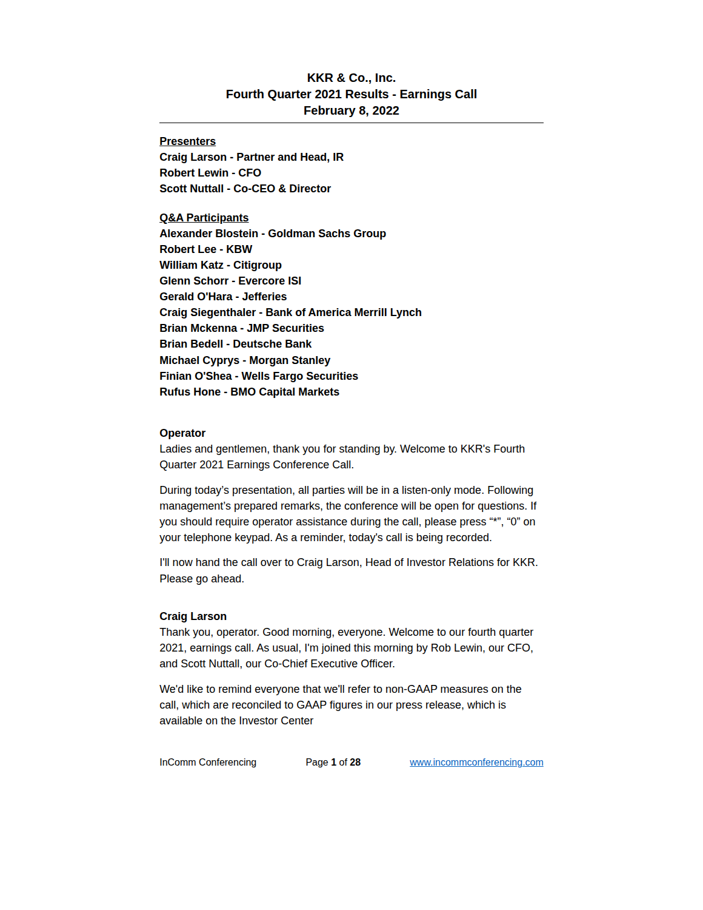KKR & Co., Inc.
Fourth Quarter 2021 Results - Earnings Call
February 8, 2022
Presenters
Craig Larson - Partner and Head, IR
Robert Lewin - CFO
Scott Nuttall - Co-CEO & Director
Q&A Participants
Alexander Blostein - Goldman Sachs Group
Robert Lee - KBW
William Katz - Citigroup
Glenn Schorr - Evercore ISI
Gerald O'Hara - Jefferies
Craig Siegenthaler - Bank of America Merrill Lynch
Brian Mckenna - JMP Securities
Brian Bedell - Deutsche Bank
Michael Cyprys - Morgan Stanley
Finian O'Shea - Wells Fargo Securities
Rufus Hone - BMO Capital Markets
Operator
Ladies and gentlemen, thank you for standing by. Welcome to KKR's Fourth Quarter 2021 Earnings Conference Call.
During today’s presentation, all parties will be in a listen-only mode. Following management’s prepared remarks, the conference will be open for questions. If you should require operator assistance during the call, please press “*”, “0” on your telephone keypad. As a reminder, today's call is being recorded.
I'll now hand the call over to Craig Larson, Head of Investor Relations for KKR. Please go ahead.
Craig Larson
Thank you, operator. Good morning, everyone. Welcome to our fourth quarter 2021, earnings call. As usual, I'm joined this morning by Rob Lewin, our CFO, and Scott Nuttall, our Co-Chief Executive Officer.
We'd like to remind everyone that we'll refer to non-GAAP measures on the call, which are reconciled to GAAP figures in our press release, which is available on the Investor Center
InComm Conferencing
Page 1 of 28
www.incommconferencing.com